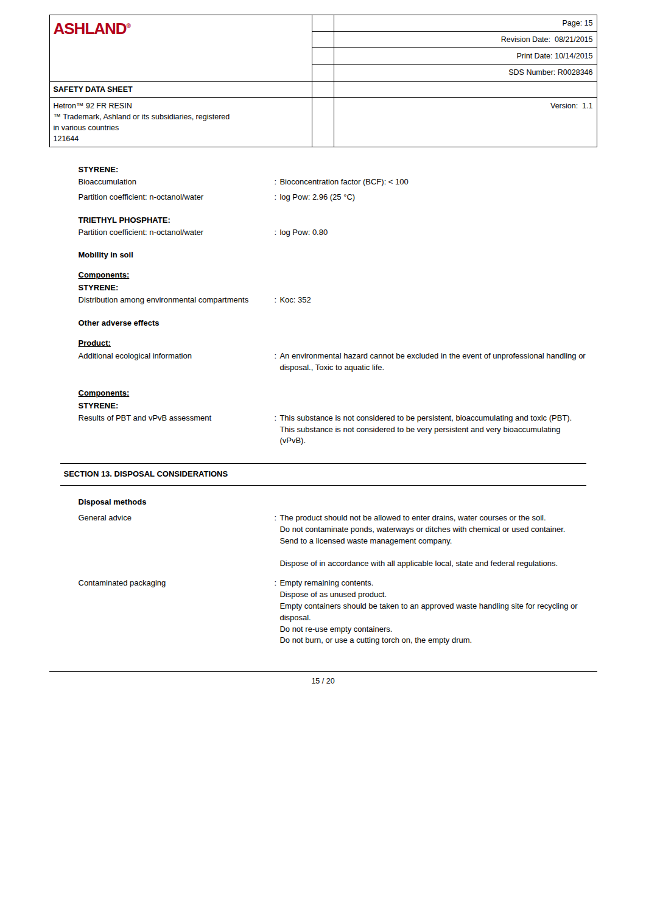| ASHLAND ® | | Page: 15 |
| | Revision Date: 08/21/2015 |
| | Print Date: 10/14/2015 |
| | SDS Number: R0028346 |
| SAFETY DATA SHEET | | |
| Hetron™ 92 FR RESIN ™ Trademark, Ashland or its subsidiaries, registered in various countries 121644 | | Version: 1.1 |
STYRENE:
| Bioaccumulation | : | Bioconcentration factor (BCF): < 100 |
| Partition coefficient: n-octanol/water | : | log Pow: 2.96 (25 °C) |
TRIETHYL PHOSPHATE:
| Partition coefficient: n-octanol/water | : | log Pow: 0.80 |
Mobility in soil
Components:
STYRENE:
| Distribution among environmental compartments | : | Koc: 352 |
Other adverse effects
Product:
| Additional ecological information | : | An environmental hazard cannot be excluded in the event of unprofessional handling or disposal., Toxic to aquatic life. |
Components:
STYRENE:
| Results of PBT and vPvB assessment | : | This substance is not considered to be persistent, bioaccumulating and toxic (PBT). This substance is not considered to be very persistent and very bioaccumulating (vPvB). |
SECTION 13. DISPOSAL CONSIDERATIONS
Disposal methods
| General advice | : | The product should not be allowed to enter drains, water courses or the soil. Do not contaminate ponds, waterways or ditches with chemical or used container. Send to a licensed waste management company. Dispose of in accordance with all applicable local, state and federal regulations. |
| Contaminated packaging | : | Empty remaining contents. Dispose of as unused product. Empty containers should be taken to an approved waste handling site for recycling or disposal. Do not re-use empty containers. Do not burn, or use a cutting torch on, the empty drum. |
15 / 20